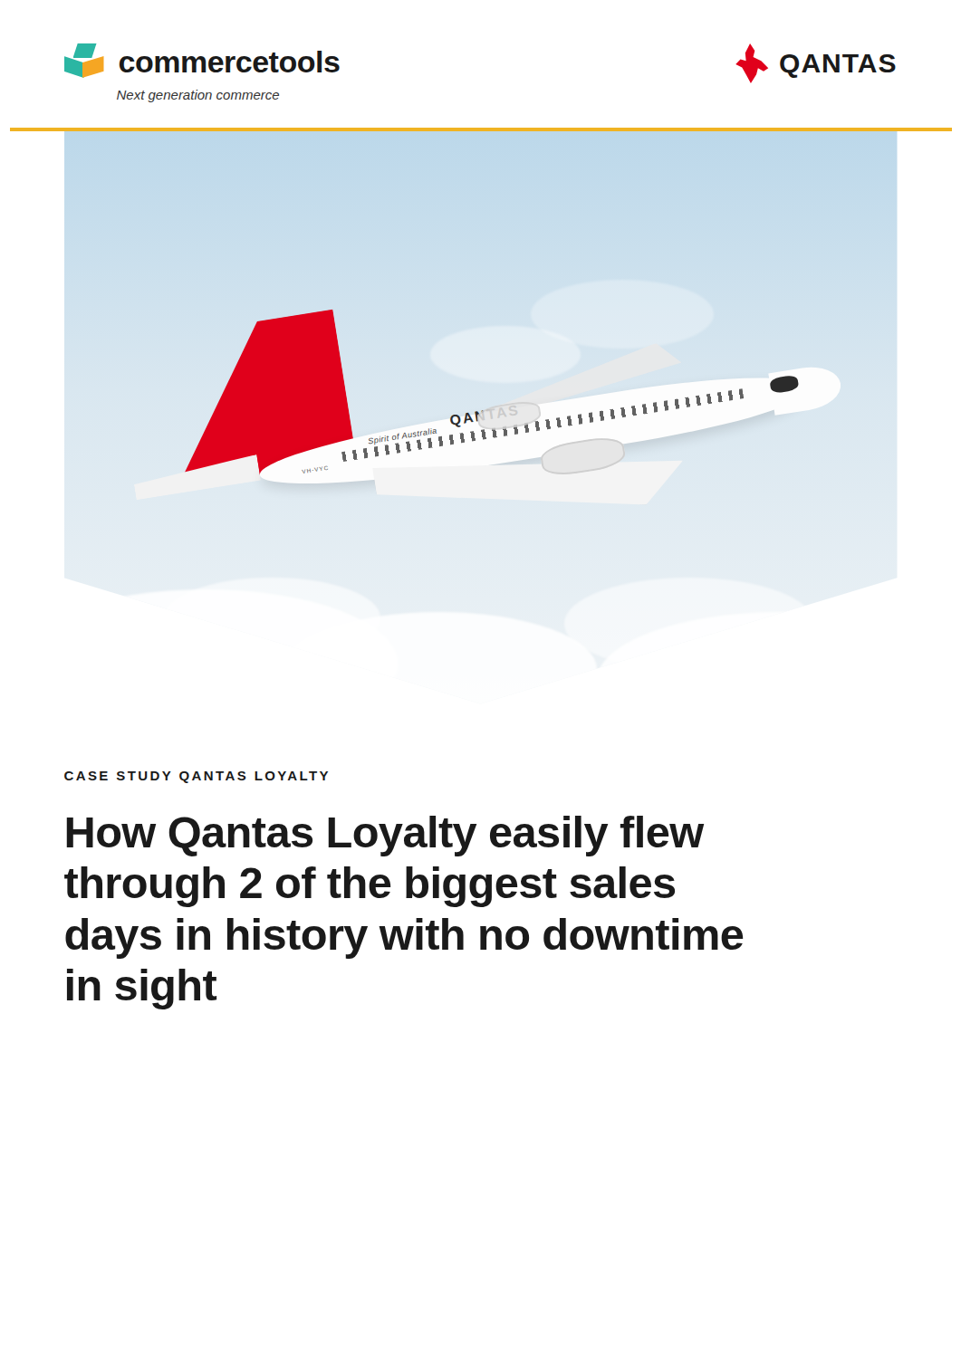commercetools
Next generation commerce
QANTAS
QANTAS
Spirit of Australia
VH-VYC
Case Study Qantas Loyalty
How Qantas Loyalty easily flew through 2 of the biggest sales days in history with no downtime in sight